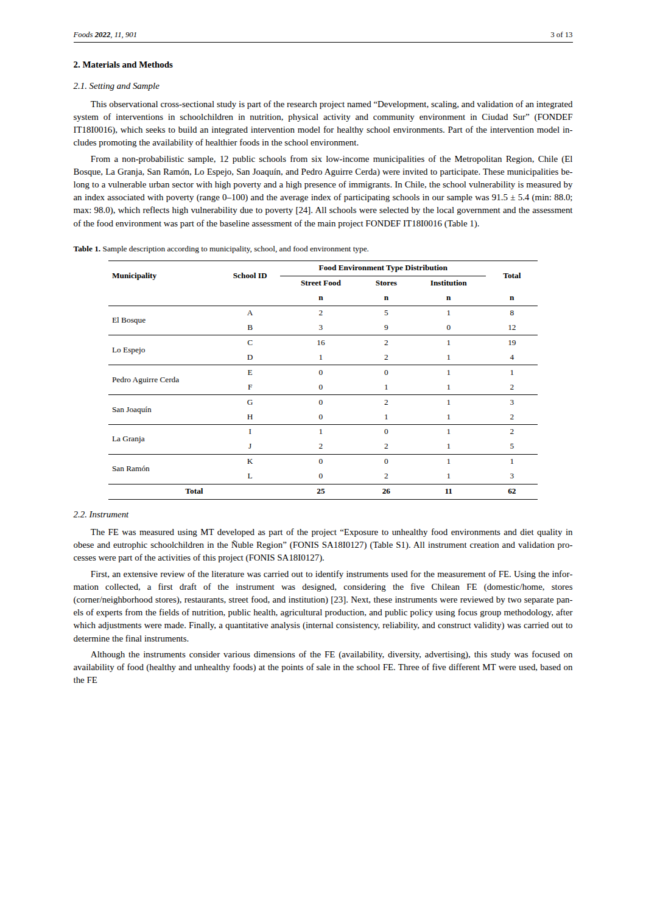Foods 2022, 11, 901 3 of 13
2. Materials and Methods
2.1. Setting and Sample
This observational cross-sectional study is part of the research project named “Development, scaling, and validation of an integrated system of interventions in schoolchildren in nutrition, physical activity and community environment in Ciudad Sur” (FONDEF IT18I0016), which seeks to build an integrated intervention model for healthy school environments. Part of the intervention model includes promoting the availability of healthier foods in the school environment.
From a non-probabilistic sample, 12 public schools from six low-income municipalities of the Metropolitan Region, Chile (El Bosque, La Granja, San Ramón, Lo Espejo, San Joaquín, and Pedro Aguirre Cerda) were invited to participate. These municipalities belong to a vulnerable urban sector with high poverty and a high presence of immigrants. In Chile, the school vulnerability is measured by an index associated with poverty (range 0–100) and the average index of participating schools in our sample was 91.5 ± 5.4 (min: 88.0; max: 98.0), which reflects high vulnerability due to poverty [24]. All schools were selected by the local government and the assessment of the food environment was part of the baseline assessment of the main project FONDEF IT18I0016 (Table 1).
Table 1. Sample description according to municipality, school, and food environment type.
| Municipality | School ID | Food Environment Type Distribution | Total |
| --- | --- | --- | --- |
| Street Food | Stores | Institution |
| | | n | n | n | n |
| El Bosque | A | 2 | 5 | 1 | 8 |
| B | 3 | 9 | 0 | 12 |
| Lo Espejo | C | 16 | 2 | 1 | 19 |
| D | 1 | 2 | 1 | 4 |
| Pedro Aguirre Cerda | E | 0 | 0 | 1 | 1 |
| F | 0 | 1 | 1 | 2 |
| San Joaquín | G | 0 | 2 | 1 | 3 |
| H | 0 | 1 | 1 | 2 |
| La Granja | I | 1 | 0 | 1 | 2 |
| J | 2 | 2 | 1 | 5 |
| San Ramón | K | 0 | 0 | 1 | 1 |
| L | 0 | 2 | 1 | 3 |
| Total | 25 | 26 | 11 | 62 |
2.2. Instrument
The FE was measured using MT developed as part of the project “Exposure to unhealthy food environments and diet quality in obese and eutrophic schoolchildren in the Ñuble Region” (FONIS SA18I0127) (Table S1). All instrument creation and validation processes were part of the activities of this project (FONIS SA18I0127).
First, an extensive review of the literature was carried out to identify instruments used for the measurement of FE. Using the information collected, a first draft of the instrument was designed, considering the five Chilean FE (domestic/home, stores (corner/neighborhood stores), restaurants, street food, and institution) [23]. Next, these instruments were reviewed by two separate panels of experts from the fields of nutrition, public health, agricultural production, and public policy using focus group methodology, after which adjustments were made. Finally, a quantitative analysis (internal consistency, reliability, and construct validity) was carried out to determine the final instruments.
Although the instruments consider various dimensions of the FE (availability, diversity, advertising), this study was focused on availability of food (healthy and unhealthy foods) at the points of sale in the school FE. Three of five different MT were used, based on the FE